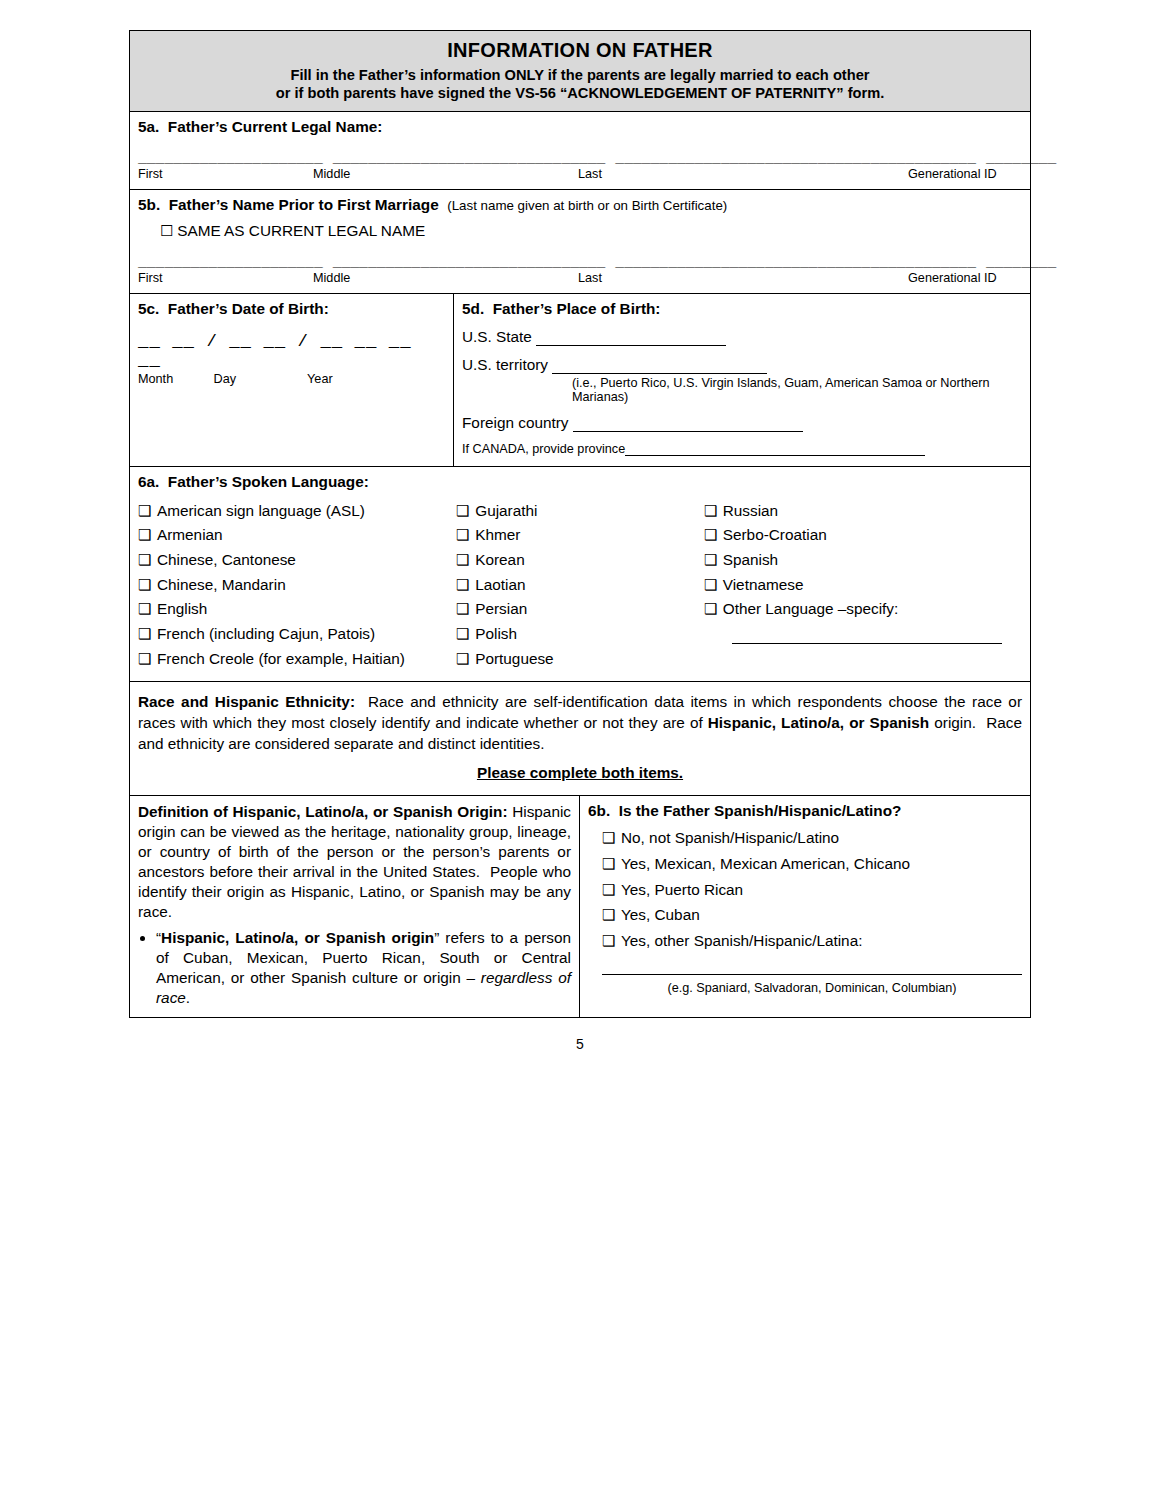INFORMATION ON FATHER
Fill in the Father’s information ONLY if the parents are legally married to each other
or if both parents have signed the VS-56 “ACKNOWLEDGEMENT OF PATERNITY” form.
5a. Father’s Current Legal Name:
_____________________ _______________________________ _________________________________________ ________
First Middle Last Generational ID
5b. Father’s Name Prior to First Marriage (Last name given at birth or on Birth Certificate)
☐ SAME AS CURRENT LEGAL NAME
_____________________ _______________________________ _________________________________________ ________
First Middle Last Generational ID
5c. Father’s Date of Birth:
__ __ / __ __ / __ __ __ __
Month Day Year
5d. Father’s Place of Birth:
U.S. State
U.S. territory
(i.e., Puerto Rico, U.S. Virgin Islands, Guam, American Samoa or Northern Marianas)
Foreign country
If CANADA, provide province
6a. Father’s Spoken Language:
❑American sign language (ASL) ❑Armenian ❑Chinese, Cantonese ❑Chinese, Mandarin ❑English ❑French (including Cajun, Patois) ❑French Creole (for example, Haitian)
❑Gujarathi ❑Khmer ❑Korean ❑Laotian ❑Persian ❑Polish ❑Portuguese
❑Russian ❑Serbo-Croatian ❑Spanish ❑Vietnamese ❑Other Language –specify:
Race and Hispanic Ethnicity: Race and ethnicity are self-identification data items in which respondents choose the race or races with which they most closely identify and indicate whether or not they are of Hispanic, Latino/a, or Spanish origin. Race and ethnicity are considered separate and distinct identities.
Please complete both items.
Definition of Hispanic, Latino/a, or Spanish Origin: Hispanic origin can be viewed as the heritage, nationality group, lineage, or country of birth of the person or the person’s parents or ancestors before their arrival in the United States. People who identify their origin as Hispanic, Latino, or Spanish may be any race.
“Hispanic, Latino/a, or Spanish origin” refers to a person of Cuban, Mexican, Puerto Rican, South or Central American, or other Spanish culture or origin – regardless of race.
6b. Is the Father Spanish/Hispanic/Latino?
❑No, not Spanish/Hispanic/Latino ❑Yes, Mexican, Mexican American, Chicano ❑Yes, Puerto Rican ❑Yes, Cuban ❑Yes, other Spanish/Hispanic/Latina:
(e.g. Spaniard, Salvadoran, Dominican, Columbian)
5